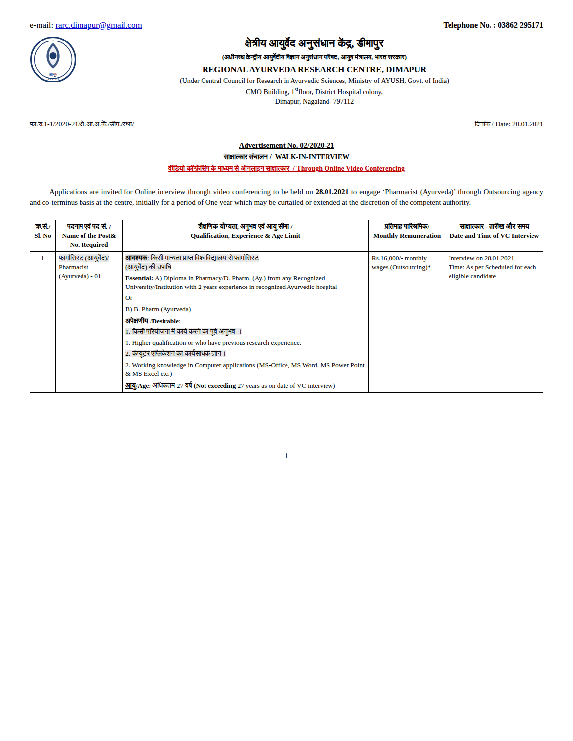e-mail: rarc.dimapur@gmail.com
Telephone No. : 03862 295171
आयुष AYUSH
क्षेत्रीय आयुर्वेद अनुसंधान केंद्र, डीमापुर
(अधीनस्थ केन्द्रीय आयुर्वेदीय विज्ञान अनुसंधान परिषद, आयुष मंत्रालय, भारत सरकार)
REGIONAL AYURVEDA RESEARCH CENTRE, DIMAPUR
(Under Central Council for Research in Ayurvedic Sciences, Ministry of AYUSH, Govt. of India)
CMO Building, 1stfloor, District Hospital colony,
Dimapur, Nagaland- 797112
फा.स.1-1/2020-21/क्षे.आ.अ.कें./डीम./स्था/
दिनांक / Date: 20.01.2021
Advertisement No. 02/2020-21
साक्षात्कार संचालन / WALK-IN-INTERVIEW
वीडियो कॉन्फ्रेंसिंग के माध्यम से ऑनलाइन साक्षात्कार / Through Online Video Conferencing
Applications are invited for Online interview through video conferencing to be held on 28.01.2021 to engage ‘Pharmacist (Ayurveda)’ through Outsourcing agency and co-terminus basis at the centre, initially for a period of One year which may be curtailed or extended at the discretion of the competent authority.
| क्र.सं./ Sl. No | पदनाम एवं पद सं. / Name of the Post& No. Required | शैक्षणिक योग्यता, अनुभव एवं आयु सीमा / Qualification, Experience & Age Limit | प्रतिमाह पारिश्रमिक/ Monthly Remuneration | साक्षात्कार - तारीख और समय Date and Time of VC Interview |
| --- | --- | --- | --- | --- |
| 1 | फार्मासिस्ट (आयुर्वेद)/ Pharmacist (Ayurveda) - 01 | आवश्यक : किसी मान्यता प्राप्त विश्वविद्यालय से फार्मासिस्ट (आयुर्वेद) की उपाधि Essential: A) Diploma in Pharmacy/D. Pharm. (Ay.) from any Recognized University/Institution with 2 years experience in recognized Ayurvedic hospital Or B) B. Pharm (Ayurveda) अपेक्षणीय / Desirable : 1. किसी परियोजना में कार्य करने का पूर्व अनुभव । 1. Higher qualification or who have previous research experience. 2. कंप्यूटर एप्लिकेशन का कार्यसाधक ज्ञान। 2. Working knowledge in Computer applications (MS-Office, MS Word. MS Power Point & MS Excel etc.) आयु / Age : अधिकतम 27 वर्ष (Not exceeding 27 years as on date of VC interview) | Rs.16,000/- monthly wages (Outsourcing)* | Interview on 28.01.2021 Time: As per Scheduled for each eligible candidate |
1